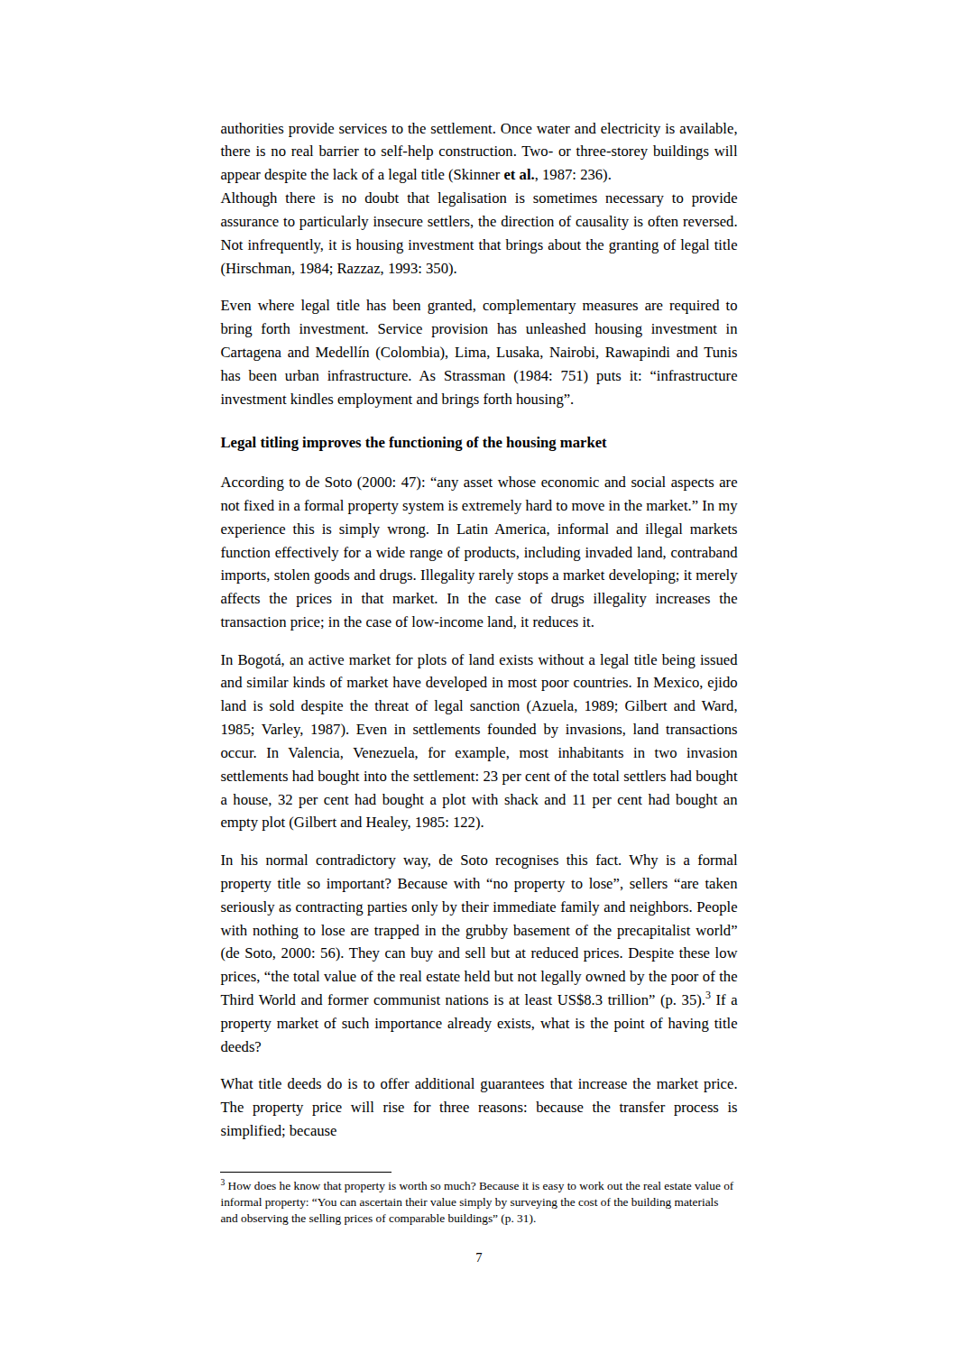authorities provide services to the settlement. Once water and electricity is available, there is no real barrier to self-help construction. Two- or three-storey buildings will appear despite the lack of a legal title (Skinner et al., 1987: 236).
Although there is no doubt that legalisation is sometimes necessary to provide assurance to particularly insecure settlers, the direction of causality is often reversed. Not infrequently, it is housing investment that brings about the granting of legal title (Hirschman, 1984; Razzaz, 1993: 350).
Even where legal title has been granted, complementary measures are required to bring forth investment. Service provision has unleashed housing investment in Cartagena and Medellín (Colombia), Lima, Lusaka, Nairobi, Rawapindi and Tunis has been urban infrastructure. As Strassman (1984: 751) puts it: “infrastructure investment kindles employment and brings forth housing”.
Legal titling improves the functioning of the housing market
According to de Soto (2000: 47): “any asset whose economic and social aspects are not fixed in a formal property system is extremely hard to move in the market.” In my experience this is simply wrong. In Latin America, informal and illegal markets function effectively for a wide range of products, including invaded land, contraband imports, stolen goods and drugs. Illegality rarely stops a market developing; it merely affects the prices in that market. In the case of drugs illegality increases the transaction price; in the case of low-income land, it reduces it.
In Bogotá, an active market for plots of land exists without a legal title being issued and similar kinds of market have developed in most poor countries. In Mexico, ejido land is sold despite the threat of legal sanction (Azuela, 1989; Gilbert and Ward, 1985; Varley, 1987). Even in settlements founded by invasions, land transactions occur. In Valencia, Venezuela, for example, most inhabitants in two invasion settlements had bought into the settlement: 23 per cent of the total settlers had bought a house, 32 per cent had bought a plot with shack and 11 per cent had bought an empty plot (Gilbert and Healey, 1985: 122).
In his normal contradictory way, de Soto recognises this fact. Why is a formal property title so important? Because with “no property to lose”, sellers “are taken seriously as contracting parties only by their immediate family and neighbors. People with nothing to lose are trapped in the grubby basement of the precapitalist world” (de Soto, 2000: 56). They can buy and sell but at reduced prices. Despite these low prices, “the total value of the real estate held but not legally owned by the poor of the Third World and former communist nations is at least US$8.3 trillion” (p. 35).3 If a property market of such importance already exists, what is the point of having title deeds?
What title deeds do is to offer additional guarantees that increase the market price. The property price will rise for three reasons: because the transfer process is simplified; because
3 How does he know that property is worth so much? Because it is easy to work out the real estate value of informal property: “You can ascertain their value simply by surveying the cost of the building materials and observing the selling prices of comparable buildings” (p. 31).
7